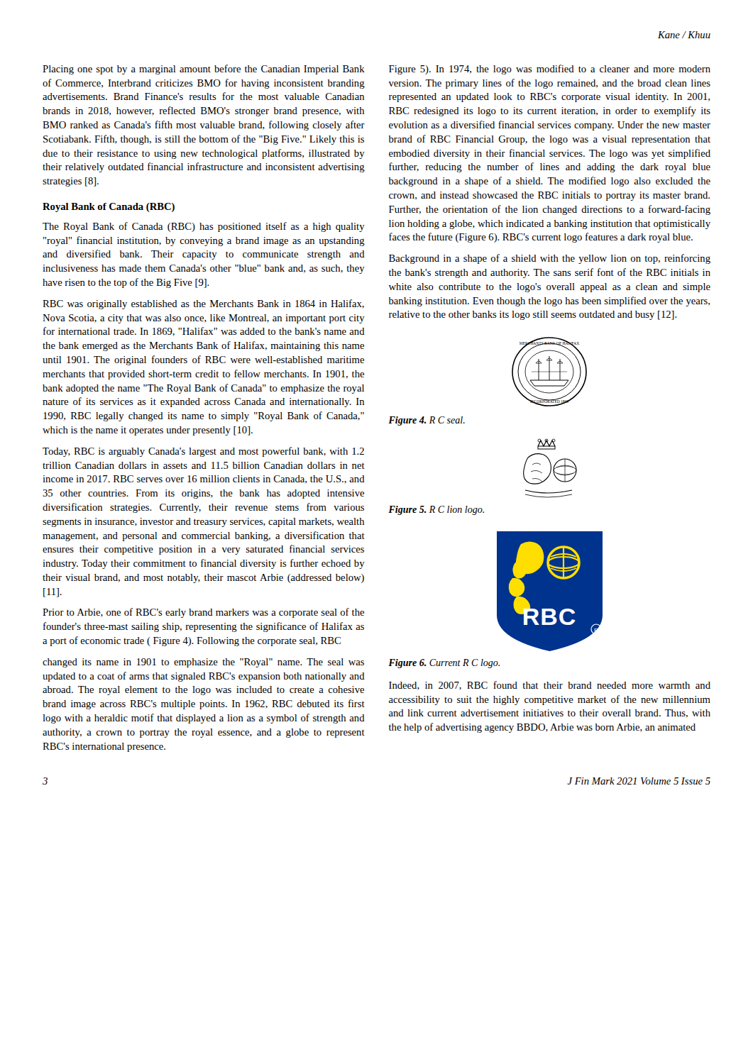Kane / Khuu
Placing one spot by a marginal amount before the Canadian Imperial Bank of Commerce, Interbrand criticizes BMO for having inconsistent branding advertisements. Brand Finance's results for the most valuable Canadian brands in 2018, however, reflected BMO's stronger brand presence, with BMO ranked as Canada's fifth most valuable brand, following closely after Scotiabank. Fifth, though, is still the bottom of the "Big Five." Likely this is due to their resistance to using new technological platforms, illustrated by their relatively outdated financial infrastructure and inconsistent advertising strategies [8].
Royal Bank of Canada (RBC)
The Royal Bank of Canada (RBC) has positioned itself as a high quality "royal" financial institution, by conveying a brand image as an upstanding and diversified bank. Their capacity to communicate strength and inclusiveness has made them Canada's other "blue" bank and, as such, they have risen to the top of the Big Five [9].
RBC was originally established as the Merchants Bank in 1864 in Halifax, Nova Scotia, a city that was also once, like Montreal, an important port city for international trade. In 1869, "Halifax" was added to the bank's name and the bank emerged as the Merchants Bank of Halifax, maintaining this name until 1901. The original founders of RBC were well-established maritime merchants that provided short-term credit to fellow merchants. In 1901, the bank adopted the name "The Royal Bank of Canada" to emphasize the royal nature of its services as it expanded across Canada and internationally. In 1990, RBC legally changed its name to simply "Royal Bank of Canada," which is the name it operates under presently [10].
Today, RBC is arguably Canada's largest and most powerful bank, with 1.2 trillion Canadian dollars in assets and 11.5 billion Canadian dollars in net income in 2017. RBC serves over 16 million clients in Canada, the U.S., and 35 other countries. From its origins, the bank has adopted intensive diversification strategies. Currently, their revenue stems from various segments in insurance, investor and treasury services, capital markets, wealth management, and personal and commercial banking, a diversification that ensures their competitive position in a very saturated financial services industry. Today their commitment to financial diversity is further echoed by their visual brand, and most notably, their mascot Arbie (addressed below) [11].
Prior to Arbie, one of RBC's early brand markers was a corporate seal of the founder's three-mast sailing ship, representing the significance of Halifax as a port of economic trade ( Figure 4). Following the corporate seal, RBC
changed its name in 1901 to emphasize the "Royal" name. The seal was updated to a coat of arms that signaled RBC's expansion both nationally and abroad. The royal element to the logo was included to create a cohesive brand image across RBC's multiple points. In 1962, RBC debuted its first logo with a heraldic motif that displayed a lion as a symbol of strength and authority, a crown to portray the royal essence, and a globe to represent RBC's international presence.
Figure 5). In 1974, the logo was modified to a cleaner and more modern version. The primary lines of the logo remained, and the broad clean lines represented an updated look to RBC's corporate visual identity. In 2001, RBC redesigned its logo to its current iteration, in order to exemplify its evolution as a diversified financial services company. Under the new master brand of RBC Financial Group, the logo was a visual representation that embodied diversity in their financial services. The logo was yet simplified further, reducing the number of lines and adding the dark royal blue background in a shape of a shield. The modified logo also excluded the crown, and instead showcased the RBC initials to portray its master brand. Further, the orientation of the lion changed directions to a forward-facing lion holding a globe, which indicated a banking institution that optimistically faces the future (Figure 6). RBC's current logo features a dark royal blue.
Background in a shape of a shield with the yellow lion on top, reinforcing the bank's strength and authority. The sans serif font of the RBC initials in white also contribute to the logo's overall appeal as a clean and simple banking institution. Even though the logo has been simplified over the years, relative to the other banks its logo still seems outdated and busy [12].
MERCHANTS BANK OF HALIFAX INCORPORATED 1869
Figure 4. R C seal.
Figure 5. R C lion logo.
RBC R
Figure 6. Current R C logo.
Indeed, in 2007, RBC found that their brand needed more warmth and accessibility to suit the highly competitive market of the new millennium and link current advertisement initiatives to their overall brand. Thus, with the help of advertising agency BBDO, Arbie was born Arbie, an animated
3 J Fin Mark 2021 Volume 5 Issue 5